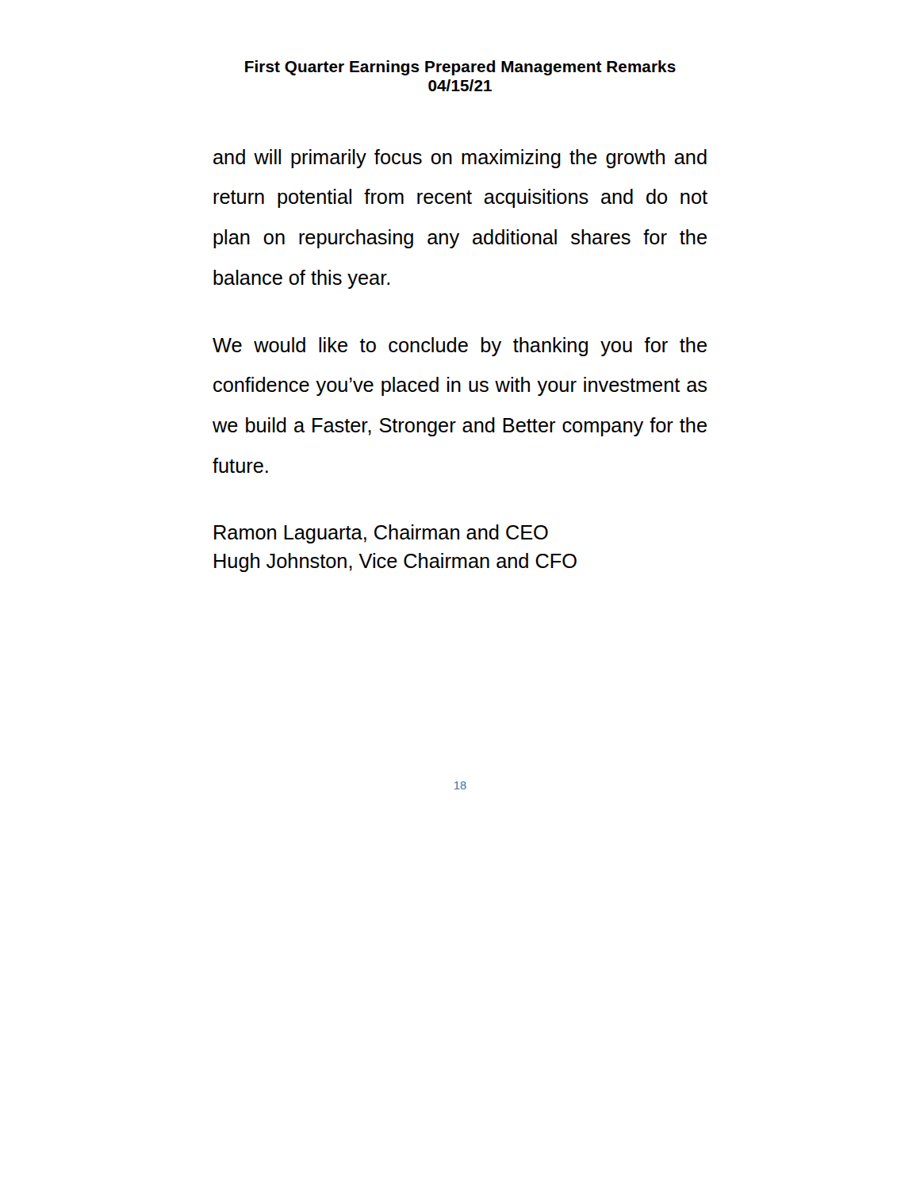First Quarter Earnings Prepared Management Remarks 04/15/21
and will primarily focus on maximizing the growth and return potential from recent acquisitions and do not plan on repurchasing any additional shares for the balance of this year.
We would like to conclude by thanking you for the confidence you’ve placed in us with your investment as we build a Faster, Stronger and Better company for the future.
Ramon Laguarta, Chairman and CEO
Hugh Johnston, Vice Chairman and CFO
18